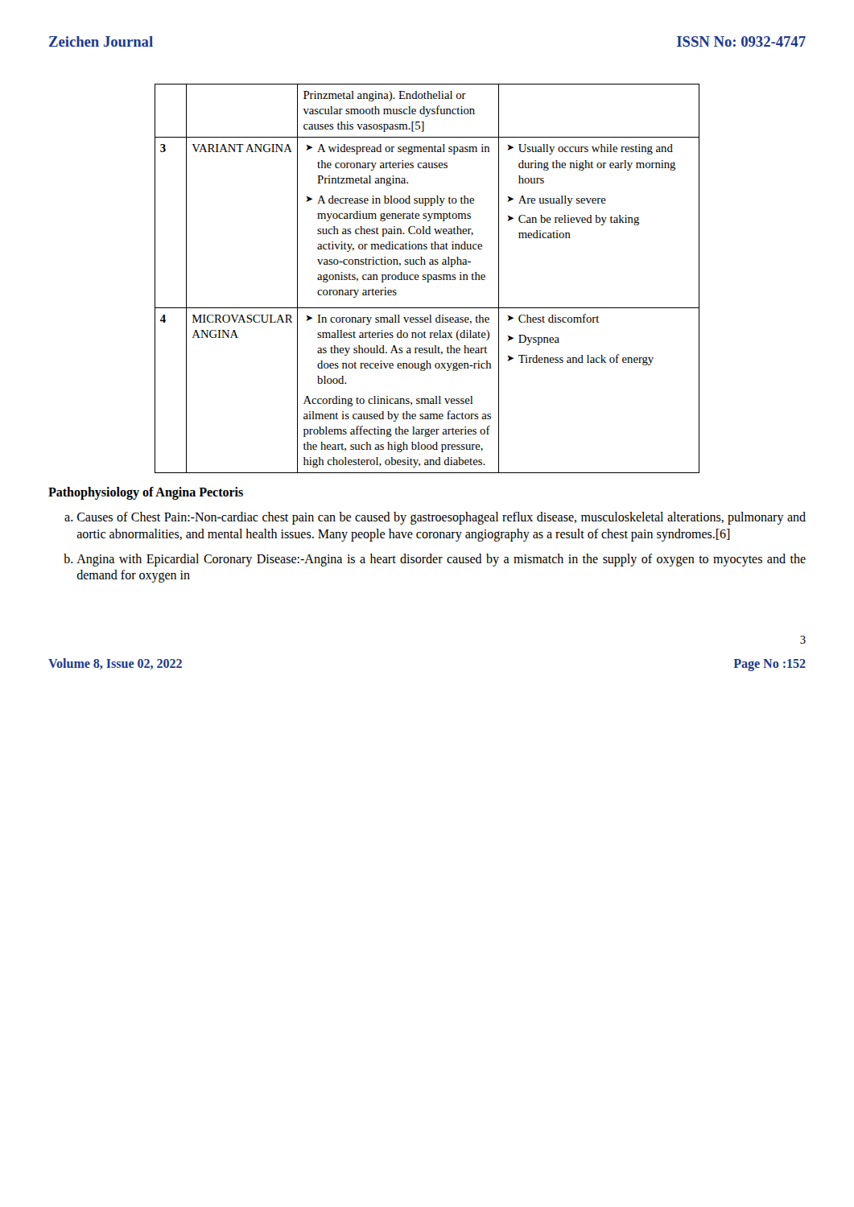Zeichen Journal ISSN No: 0932-4747
| | | Prinzmetal angina). Endothelial or vascular smooth muscle dysfunction causes this vasospasm.[5] | |
| 3 | VARIANT ANGINA | A widespread or segmental spasm in the coronary arteries causes Printzmetal angina. A decrease in blood supply to the myocardium generate symptoms such as chest pain. Cold weather, activity, or medications that induce vaso-constriction, such as alpha-agonists, can produce spasms in the coronary arteries | Usually occurs while resting and during the night or early morning hours Are usually severe Can be relieved by taking medication |
| 4 | MICROVASCULAR ANGINA | In coronary small vessel disease, the smallest arteries do not relax (dilate) as they should. As a result, the heart does not receive enough oxygen-rich blood. According to clinicans, small vessel ailment is caused by the same factors as problems affecting the larger arteries of the heart, such as high blood pressure, high cholesterol, obesity, and diabetes. | Chest discomfort Dyspnea Tirdeness and lack of energy |
Pathophysiology of Angina Pectoris
Causes of Chest Pain:-Non-cardiac chest pain can be caused by gastroesophageal reflux disease, musculoskeletal alterations, pulmonary and aortic abnormalities, and mental health issues. Many people have coronary angiography as a result of chest pain syndromes.[6]
Angina with Epicardial Coronary Disease:-Angina is a heart disorder caused by a mismatch in the supply of oxygen to myocytes and the demand for oxygen in
3
Volume 8, Issue 02, 2022 Page No :152